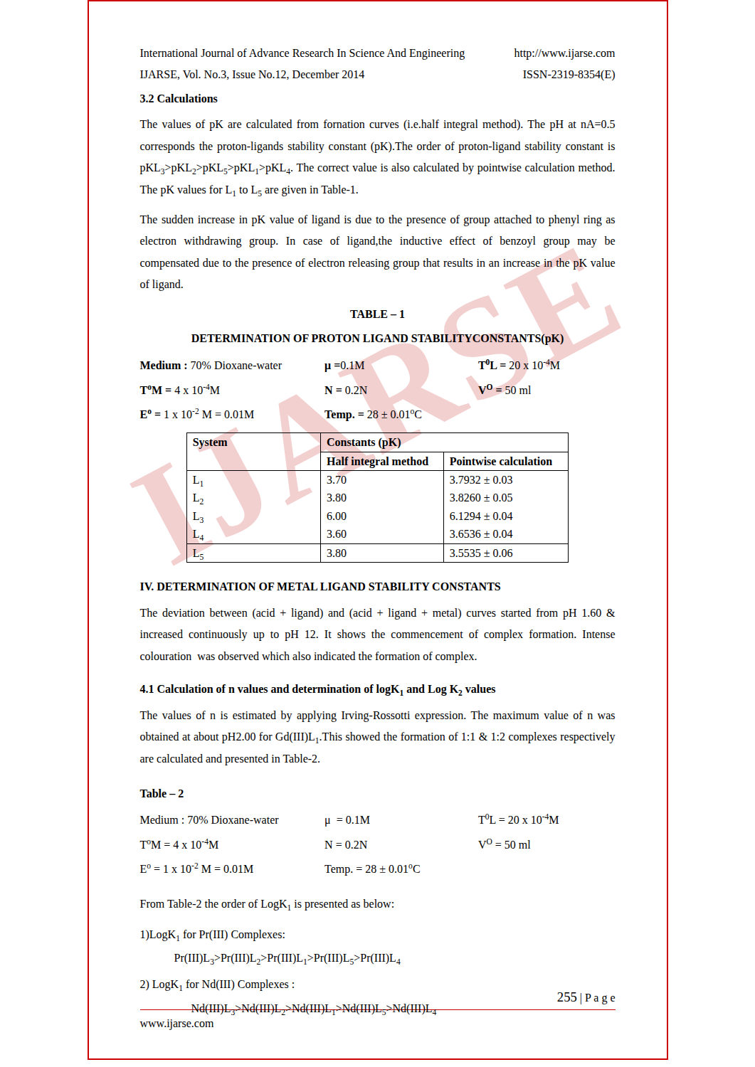IJARSE
International Journal of Advance Research In Science And Engineering
http://www.ijarse.com
IJARSE, Vol. No.3, Issue No.12, December 2014
ISSN-2319-8354(E)
3.2 Calculations
The values of pK are calculated from fornation curves (i.e.half integral method). The pH at nA=0.5 corresponds the proton-ligands stability constant (pK).The order of proton-ligand stability constant is pKL3>pKL2>pKL5>pKL1>pKL4. The correct value is also calculated by pointwise calculation method. The pK values for L1 to L5 are given in Table-1.
The sudden increase in pK value of ligand is due to the presence of group attached to phenyl ring as electron withdrawing group. In case of ligand,the inductive effect of benzoyl group may be compensated due to the presence of electron releasing group that results in an increase in the pK value of ligand.
TABLE – 1
DETERMINATION OF PROTON LIGAND STABILITYCONSTANTS(pK)
Medium : 70% Dioxane-water
μ =0.1M
T0L = 20 x 10-4M
ToM = 4 x 10-4M
N = 0.2N
VO = 50 ml
Eo = 1 x 10-2 M = 0.01M
Temp. = 28 ± 0.01oC
| System | Constants (pK) |
| --- | --- |
| Half integral method | Pointwise calculation |
| L 1 | 3.70 | 3.7932 ± 0.03 |
| L 2 | 3.80 | 3.8260 ± 0.05 |
| L 3 | 6.00 | 6.1294 ± 0.04 |
| L 4 | 3.60 | 3.6536 ± 0.04 |
| L 5 | 3.80 | 3.5535 ± 0.06 |
IV. DETERMINATION OF METAL LIGAND STABILITY CONSTANTS
The deviation between (acid + ligand) and (acid + ligand + metal) curves started from pH 1.60 & increased continuously up to pH 12. It shows the commencement of complex formation. Intense colouration was observed which also indicated the formation of complex.
4.1 Calculation of n values and determination of logK1 and Log K2 values
The values of n is estimated by applying Irving-Rossotti expression. The maximum value of n was obtained at about pH2.00 for Gd(III)L1.This showed the formation of 1:1 & 1:2 complexes respectively are calculated and presented in Table-2.
Table – 2
Medium : 70% Dioxane-water
μ = 0.1M
T0L = 20 x 10-4M
ToM = 4 x 10-4M
N = 0.2N
VO = 50 ml
Eo = 1 x 10-2 M = 0.01M
Temp. = 28 ± 0.01oC
From Table-2 the order of LogK1 is presented as below:
1)LogK1 for Pr(III) Complexes:
Pr(III)L3>Pr(III)L2>Pr(III)L1>Pr(III)L5>Pr(III)L4
2) LogK1 for Nd(III) Complexes :
Nd(III)L3>Nd(III)L2>Nd(III)L1>Nd(III)L5>Nd(III)L4
255 | P a g e
www.ijarse.com